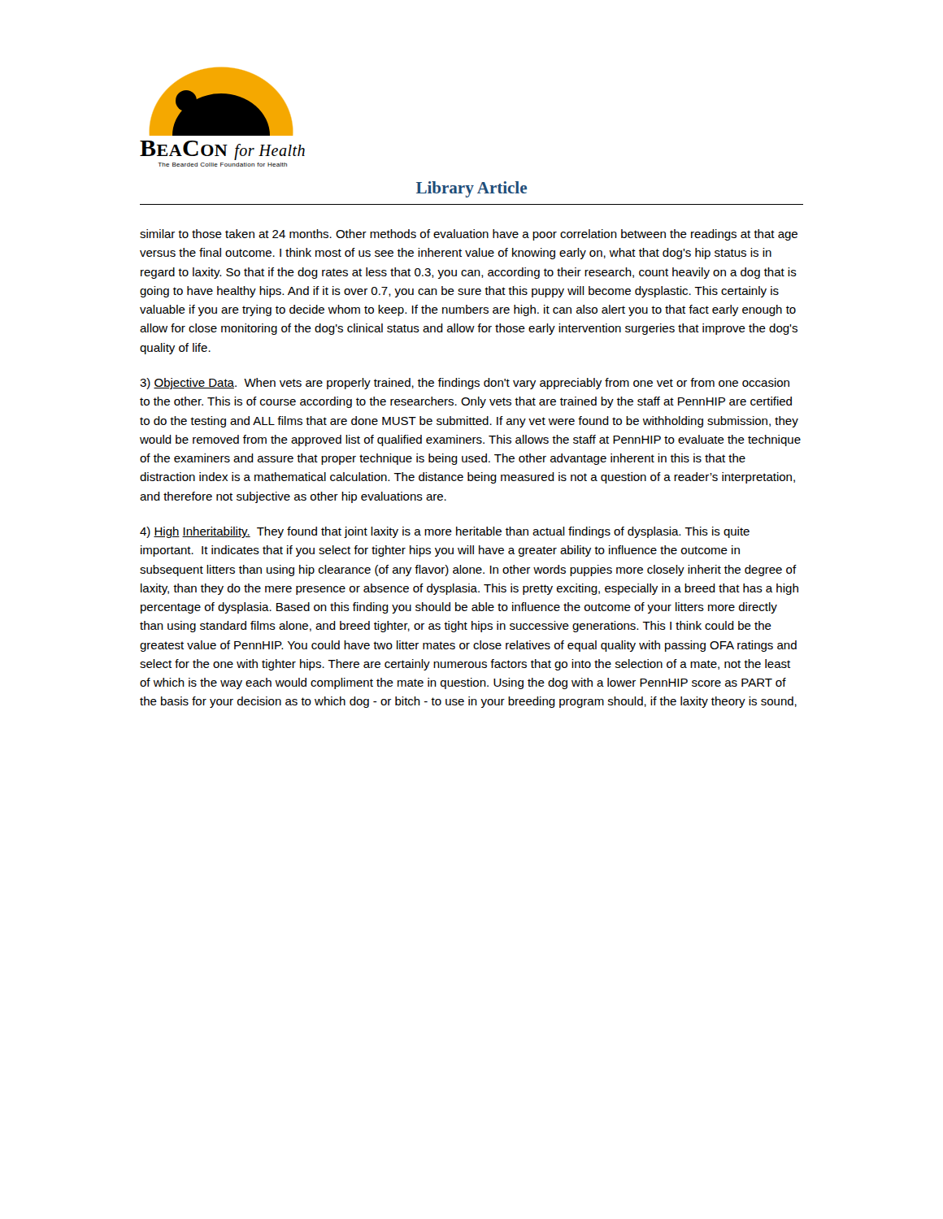BEA CON for Health
The Bearded Collie Foundation for Health
Library Article
similar to those taken at 24 months. Other methods of evaluation have a poor correlation between the readings at that age versus the final outcome. I think most of us see the inherent value of knowing early on, what that dog's hip status is in regard to laxity. So that if the dog rates at less that 0.3, you can, according to their research, count heavily on a dog that is going to have healthy hips. And if it is over 0.7, you can be sure that this puppy will become dysplastic. This certainly is valuable if you are trying to decide whom to keep. If the numbers are high. it can also alert you to that fact early enough to allow for close monitoring of the dog's clinical status and allow for those early intervention surgeries that improve the dog's quality of life.
3) Objective Data. When vets are properly trained, the findings don't vary appreciably from one vet or from one occasion to the other. This is of course according to the researchers. Only vets that are trained by the staff at PennHIP are certified to do the testing and ALL films that are done MUST be submitted. If any vet were found to be withholding submission, they would be removed from the approved list of qualified examiners. This allows the staff at PennHIP to evaluate the technique of the examiners and assure that proper technique is being used. The other advantage inherent in this is that the distraction index is a mathematical calculation. The distance being measured is not a question of a reader’s interpretation, and therefore not subjective as other hip evaluations are.
4) High Inheritability. They found that joint laxity is a more heritable than actual findings of dysplasia. This is quite important. It indicates that if you select for tighter hips you will have a greater ability to influence the outcome in subsequent litters than using hip clearance (of any flavor) alone. In other words puppies more closely inherit the degree of laxity, than they do the mere presence or absence of dysplasia. This is pretty exciting, especially in a breed that has a high percentage of dysplasia. Based on this finding you should be able to influence the outcome of your litters more directly than using standard films alone, and breed tighter, or as tight hips in successive generations. This I think could be the greatest value of PennHIP. You could have two litter mates or close relatives of equal quality with passing OFA ratings and select for the one with tighter hips. There are certainly numerous factors that go into the selection of a mate, not the least of which is the way each would compliment the mate in question. Using the dog with a lower PennHIP score as PART of the basis for your decision as to which dog - or bitch - to use in your breeding program should, if the laxity theory is sound,